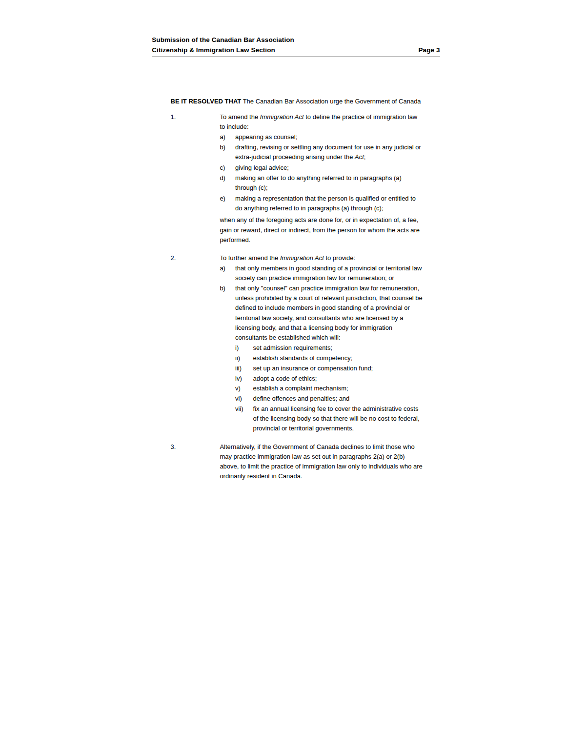Submission of the Canadian Bar Association
Citizenship & Immigration Law Section Page 3
BE IT RESOLVED THAT The Canadian Bar Association urge the Government of Canada
1.
To amend the Immigration Act to define the practice of immigration law to include:
a) appearing as counsel;
b) drafting, revising or settling any document for use in any judicial or extra-judicial proceeding arising under the Act;
c) giving legal advice;
d) making an offer to do anything referred to in paragraphs (a) through (c);
e) making a representation that the person is qualified or entitled to do anything referred to in paragraphs (a) through (c);
when any of the foregoing acts are done for, or in expectation of, a fee, gain or reward, direct or indirect, from the person for whom the acts are performed.
2.
To further amend the Immigration Act to provide:
a) that only members in good standing of a provincial or territorial law society can practice immigration law for remuneration; or
b) that only "counsel" can practice immigration law for remuneration, unless prohibited by a court of relevant jurisdiction, that counsel be defined to include members in good standing of a provincial or territorial law society, and consultants who are licensed by a licensing body, and that a licensing body for immigration consultants be established which will:
i) set admission requirements;
ii) establish standards of competency;
iii) set up an insurance or compensation fund;
iv) adopt a code of ethics;
v) establish a complaint mechanism;
vi) define offences and penalties; and
vii) fix an annual licensing fee to cover the administrative costs of the licensing body so that there will be no cost to federal, provincial or territorial governments.
3.
Alternatively, if the Government of Canada declines to limit those who may practice immigration law as set out in paragraphs 2(a) or 2(b) above, to limit the practice of immigration law only to individuals who are ordinarily resident in Canada.